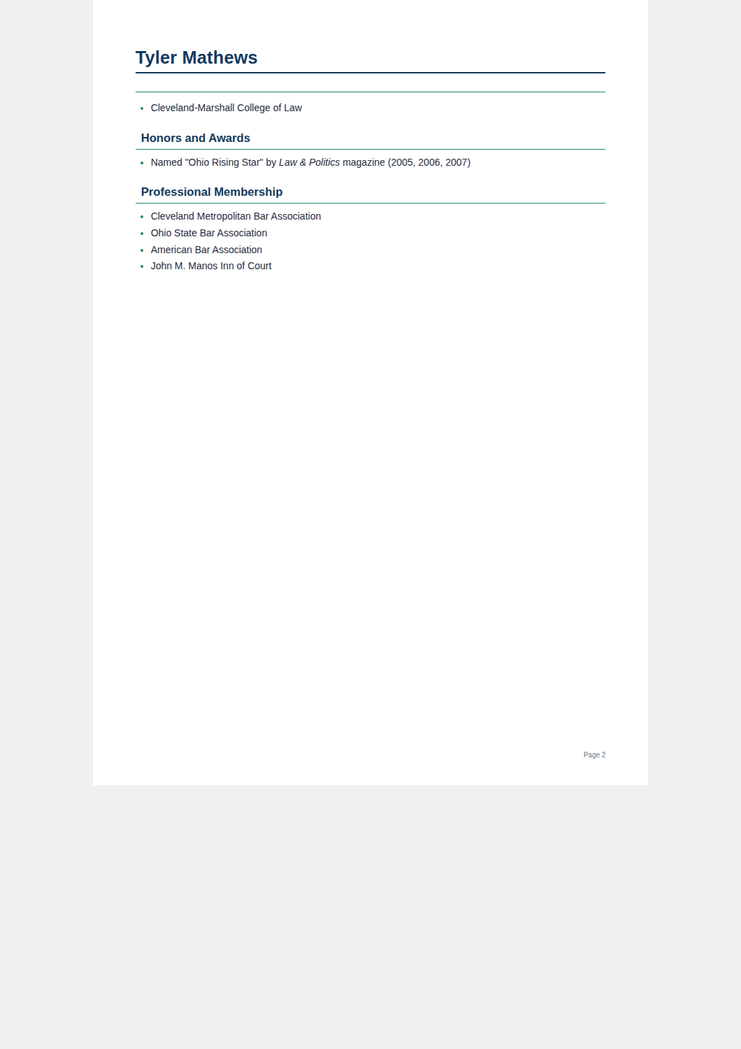Tyler Mathews
Cleveland-Marshall College of Law
Honors and Awards
Named "Ohio Rising Star" by Law & Politics magazine (2005, 2006, 2007)
Professional Membership
Cleveland Metropolitan Bar Association
Ohio State Bar Association
American Bar Association
John M. Manos Inn of Court
Page 2